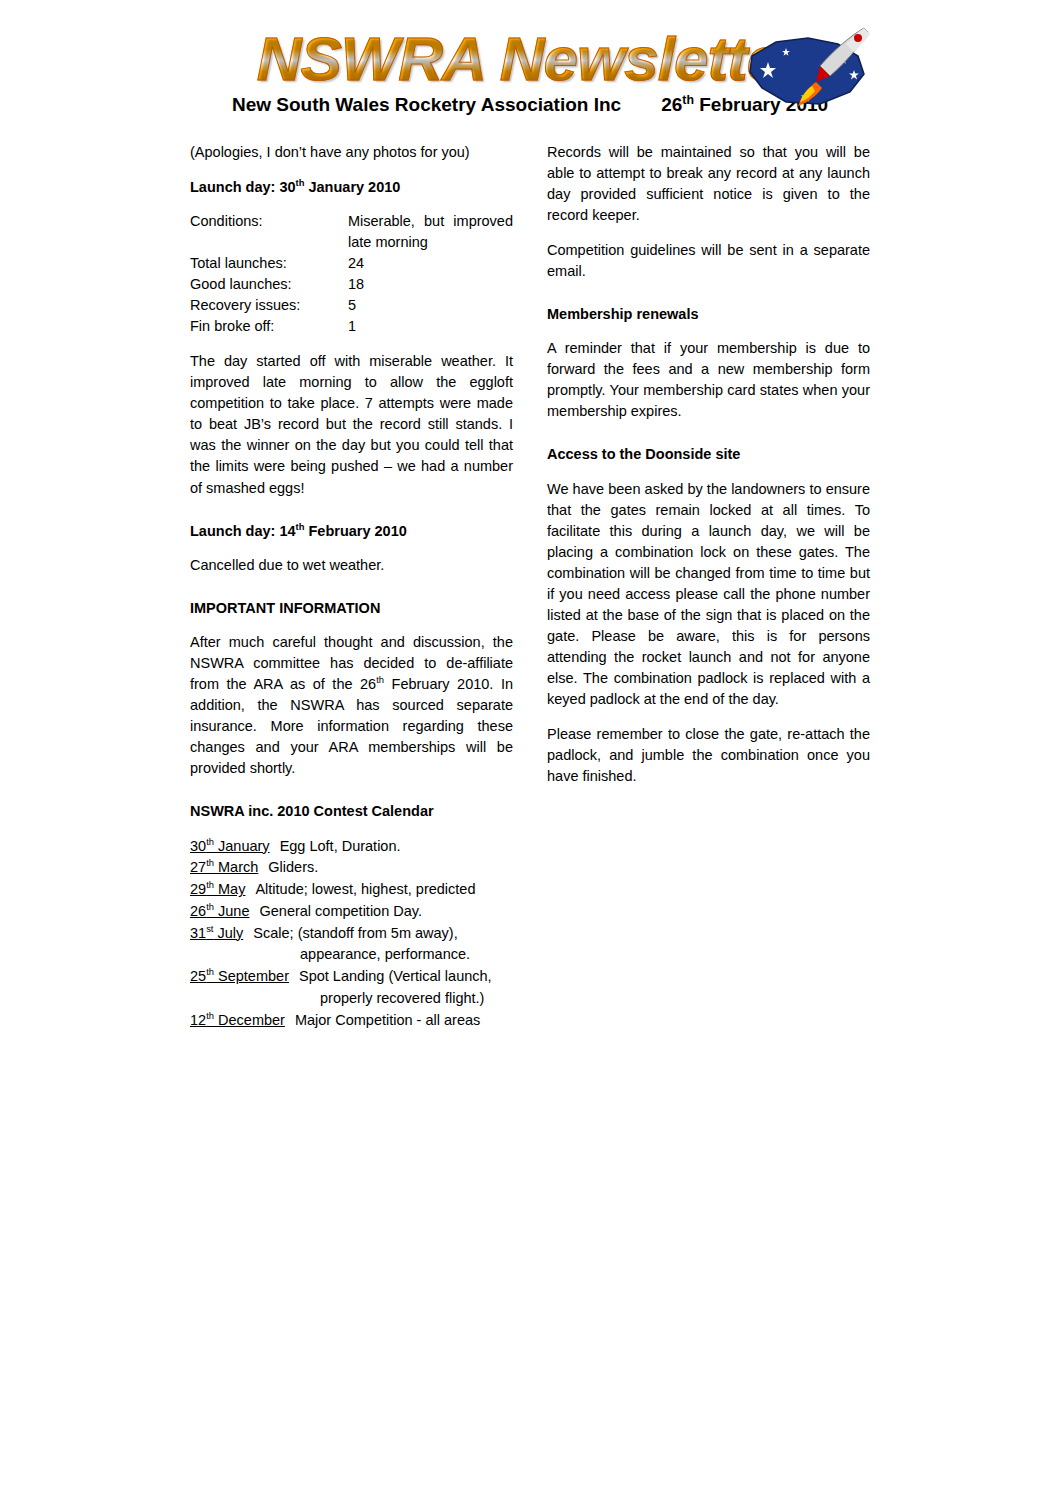NSWRA Newsletter
New South Wales Rocketry Association Inc26th February 2010
(Apologies, I don’t have any photos for you)
Launch day: 30th January 2010
| Conditions: | Miserable, but improved late morning |
| Total launches: | 24 |
| Good launches: | 18 |
| Recovery issues: | 5 |
| Fin broke off: | 1 |
The day started off with miserable weather. It improved late morning to allow the eggloft competition to take place. 7 attempts were made to beat JB’s record but the record still stands. I was the winner on the day but you could tell that the limits were being pushed – we had a number of smashed eggs!
Launch day: 14th February 2010
Cancelled due to wet weather.
IMPORTANT INFORMATION
After much careful thought and discussion, the NSWRA committee has decided to de-affiliate from the ARA as of the 26th February 2010. In addition, the NSWRA has sourced separate insurance. More information regarding these changes and your ARA memberships will be provided shortly.
NSWRA inc. 2010 Contest Calendar
30th January Egg Loft, Duration.
27th March Gliders.
29th May Altitude; lowest, highest, predicted
26th June General competition Day.
31st July Scale; (standoff from 5m away),
appearance, performance.
25th September Spot Landing (Vertical launch,
properly recovered flight.)
12th December Major Competition - all areas
Records will be maintained so that you will be able to attempt to break any record at any launch day provided sufficient notice is given to the record keeper.
Competition guidelines will be sent in a separate email.
Membership renewals
A reminder that if your membership is due to forward the fees and a new membership form promptly. Your membership card states when your membership expires.
Access to the Doonside site
We have been asked by the landowners to ensure that the gates remain locked at all times. To facilitate this during a launch day, we will be placing a combination lock on these gates. The combination will be changed from time to time but if you need access please call the phone number listed at the base of the sign that is placed on the gate. Please be aware, this is for persons attending the rocket launch and not for anyone else. The combination padlock is replaced with a keyed padlock at the end of the day.
Please remember to close the gate, re-attach the padlock, and jumble the combination once you have finished.